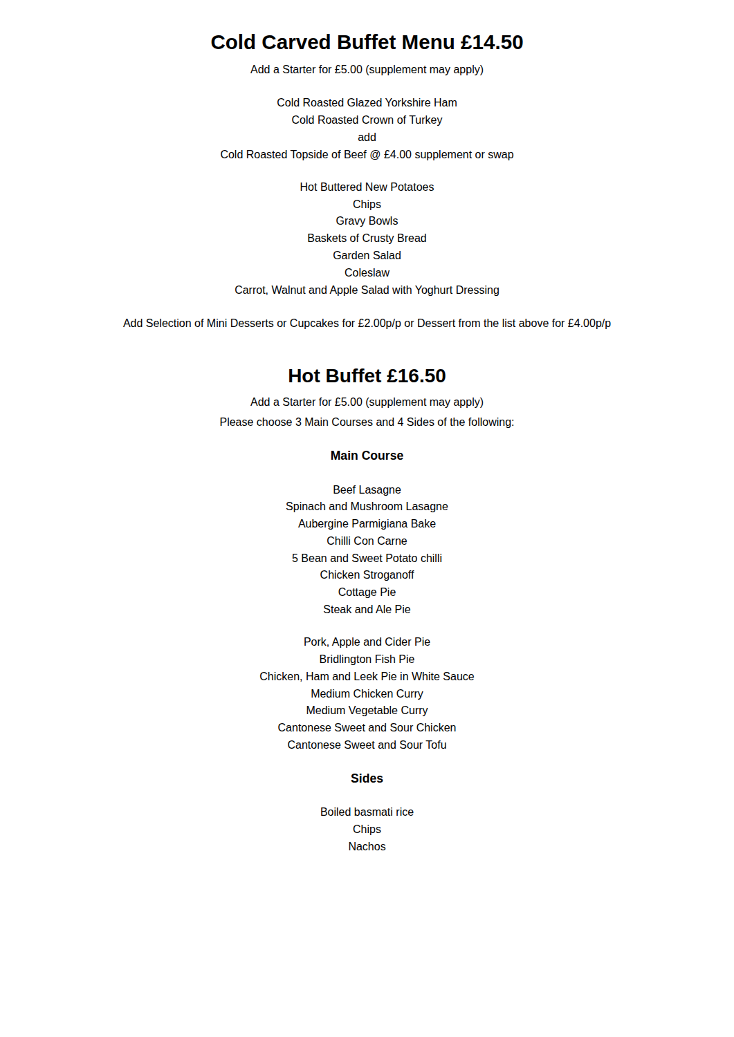Cold Carved Buffet Menu £14.50
Add a Starter for £5.00 (supplement may apply)
Cold Roasted Glazed Yorkshire Ham
Cold Roasted Crown of Turkey
add
Cold Roasted Topside of Beef @ £4.00 supplement or swap
Hot Buttered New Potatoes
Chips
Gravy Bowls
Baskets of Crusty Bread
Garden Salad
Coleslaw
Carrot, Walnut and Apple Salad with Yoghurt Dressing
Add Selection of Mini Desserts or Cupcakes for £2.00p/p or Dessert from the list above for £4.00p/p
Hot Buffet £16.50
Add a Starter for £5.00 (supplement may apply)
Please choose 3 Main Courses and 4 Sides of the following:
Main Course
Beef Lasagne
Spinach and Mushroom Lasagne
Aubergine Parmigiana Bake
Chilli Con Carne
5 Bean and Sweet Potato chilli
Chicken Stroganoff
Cottage Pie
Steak and Ale Pie
Pork, Apple and Cider Pie
Bridlington Fish Pie
Chicken, Ham and Leek Pie in White Sauce
Medium Chicken Curry
Medium Vegetable Curry
Cantonese Sweet and Sour Chicken
Cantonese Sweet and Sour Tofu
Sides
Boiled basmati rice
Chips
Nachos